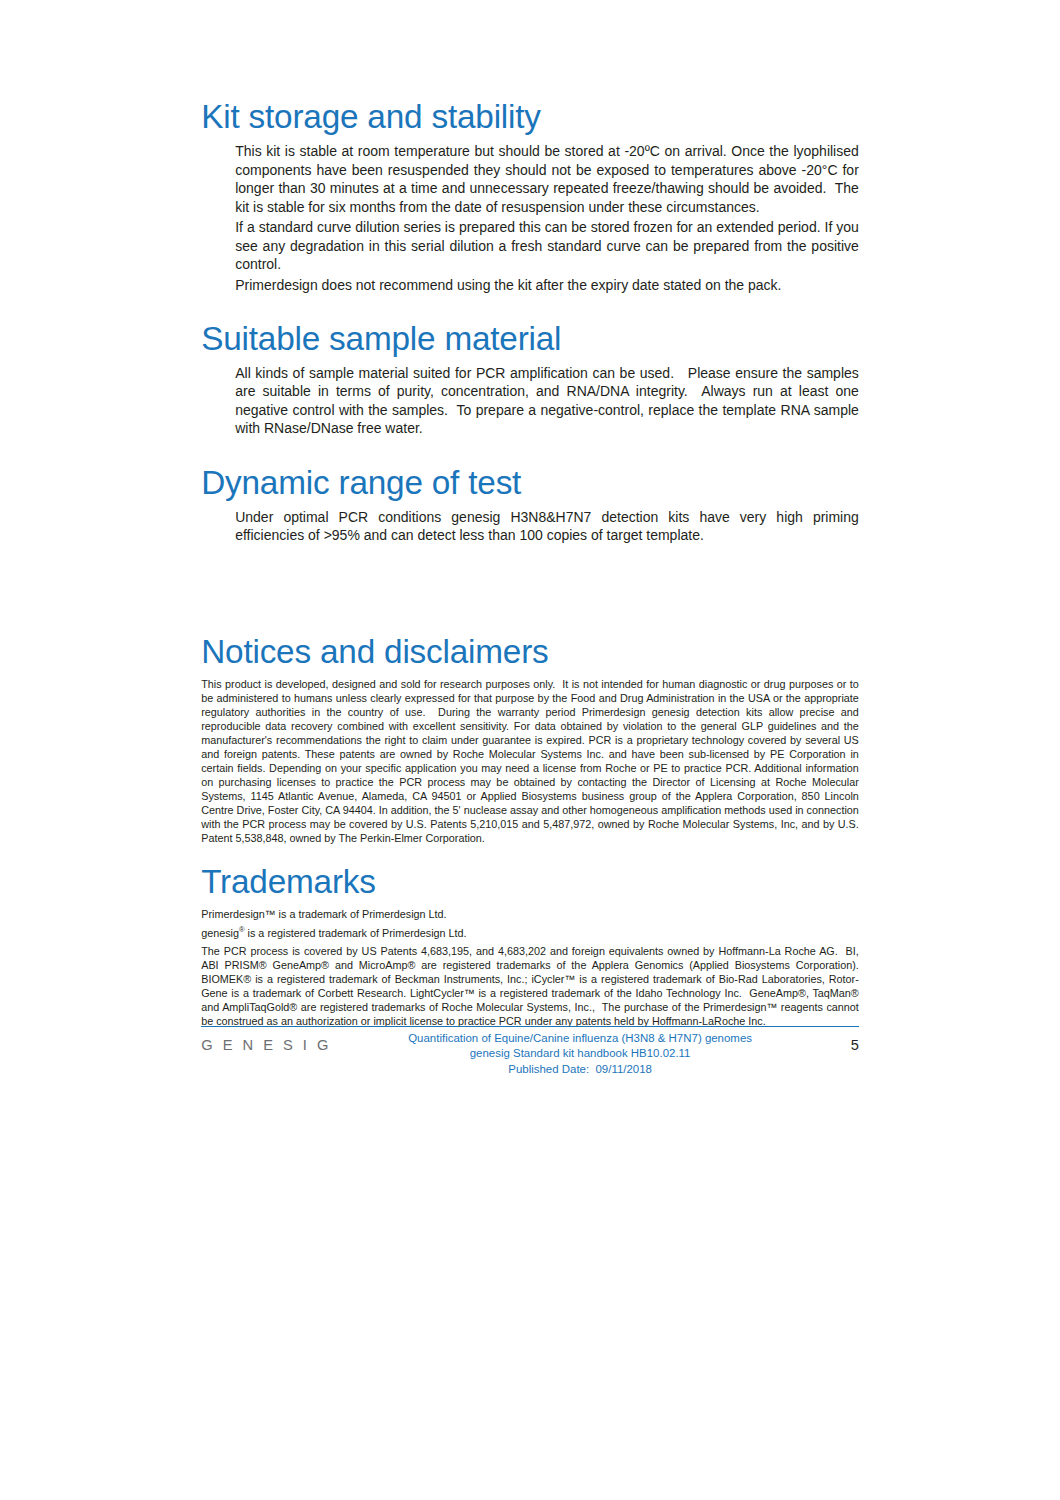Kit storage and stability
This kit is stable at room temperature but should be stored at -20ºC on arrival. Once the lyophilised components have been resuspended they should not be exposed to temperatures above -20°C for longer than 30 minutes at a time and unnecessary repeated freeze/thawing should be avoided. The kit is stable for six months from the date of resuspension under these circumstances.
If a standard curve dilution series is prepared this can be stored frozen for an extended period. If you see any degradation in this serial dilution a fresh standard curve can be prepared from the positive control.
Primerdesign does not recommend using the kit after the expiry date stated on the pack.
Suitable sample material
All kinds of sample material suited for PCR amplification can be used. Please ensure the samples are suitable in terms of purity, concentration, and RNA/DNA integrity. Always run at least one negative control with the samples. To prepare a negative-control, replace the template RNA sample with RNase/DNase free water.
Dynamic range of test
Under optimal PCR conditions genesig H3N8&H7N7 detection kits have very high priming efficiencies of >95% and can detect less than 100 copies of target template.
Notices and disclaimers
This product is developed, designed and sold for research purposes only. It is not intended for human diagnostic or drug purposes or to be administered to humans unless clearly expressed for that purpose by the Food and Drug Administration in the USA or the appropriate regulatory authorities in the country of use. During the warranty period Primerdesign genesig detection kits allow precise and reproducible data recovery combined with excellent sensitivity. For data obtained by violation to the general GLP guidelines and the manufacturer's recommendations the right to claim under guarantee is expired. PCR is a proprietary technology covered by several US and foreign patents. These patents are owned by Roche Molecular Systems Inc. and have been sub-licensed by PE Corporation in certain fields. Depending on your specific application you may need a license from Roche or PE to practice PCR. Additional information on purchasing licenses to practice the PCR process may be obtained by contacting the Director of Licensing at Roche Molecular Systems, 1145 Atlantic Avenue, Alameda, CA 94501 or Applied Biosystems business group of the Applera Corporation, 850 Lincoln Centre Drive, Foster City, CA 94404. In addition, the 5' nuclease assay and other homogeneous amplification methods used in connection with the PCR process may be covered by U.S. Patents 5,210,015 and 5,487,972, owned by Roche Molecular Systems, Inc, and by U.S. Patent 5,538,848, owned by The Perkin-Elmer Corporation.
Trademarks
Primerdesign™ is a trademark of Primerdesign Ltd.
genesig® is a registered trademark of Primerdesign Ltd.
The PCR process is covered by US Patents 4,683,195, and 4,683,202 and foreign equivalents owned by Hoffmann-La Roche AG. BI, ABI PRISM® GeneAmp® and MicroAmp® are registered trademarks of the Applera Genomics (Applied Biosystems Corporation). BIOMEK® is a registered trademark of Beckman Instruments, Inc.; iCycler™ is a registered trademark of Bio-Rad Laboratories, Rotor-Gene is a trademark of Corbett Research. LightCycler™ is a registered trademark of the Idaho Technology Inc. GeneAmp®, TaqMan® and AmpliTaqGold® are registered trademarks of Roche Molecular Systems, Inc., The purchase of the Primerdesign™ reagents cannot be construed as an authorization or implicit license to practice PCR under any patents held by Hoffmann-LaRoche Inc.
G E N E S I G
Quantification of Equine/Canine influenza (H3N8 & H7N7) genomes
genesig Standard kit handbook HB10.02.11
Published Date: 09/11/2018
5